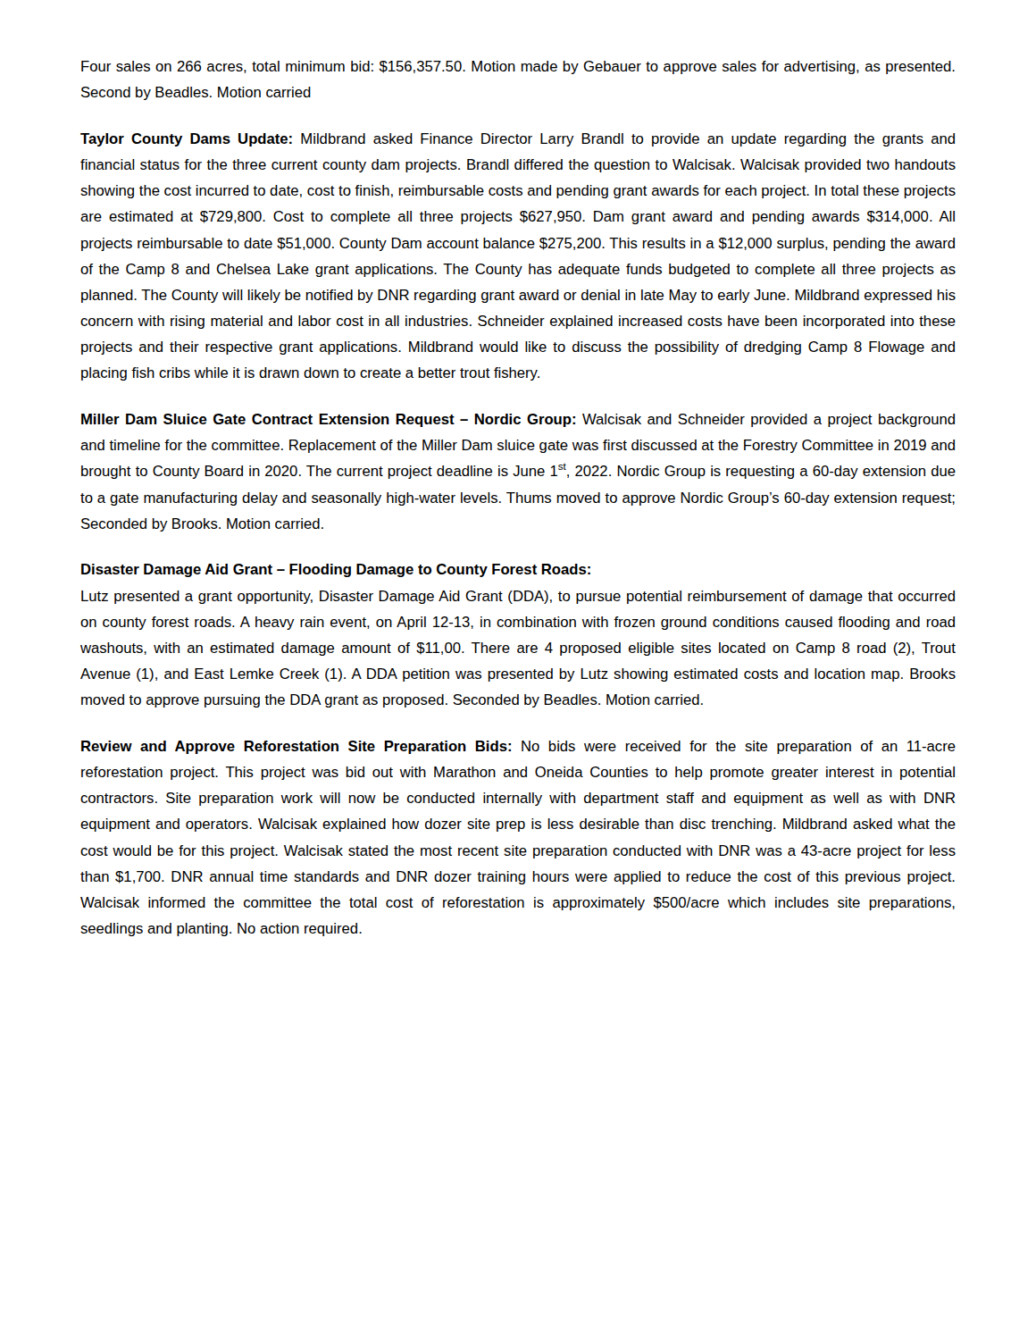Four sales on 266 acres, total minimum bid: $156,357.50. Motion made by Gebauer to approve sales for advertising, as presented. Second by Beadles. Motion carried
Taylor County Dams Update: Mildbrand asked Finance Director Larry Brandl to provide an update regarding the grants and financial status for the three current county dam projects. Brandl differed the question to Walcisak. Walcisak provided two handouts showing the cost incurred to date, cost to finish, reimbursable costs and pending grant awards for each project. In total these projects are estimated at $729,800. Cost to complete all three projects $627,950. Dam grant award and pending awards $314,000. All projects reimbursable to date $51,000. County Dam account balance $275,200. This results in a $12,000 surplus, pending the award of the Camp 8 and Chelsea Lake grant applications. The County has adequate funds budgeted to complete all three projects as planned. The County will likely be notified by DNR regarding grant award or denial in late May to early June. Mildbrand expressed his concern with rising material and labor cost in all industries. Schneider explained increased costs have been incorporated into these projects and their respective grant applications. Mildbrand would like to discuss the possibility of dredging Camp 8 Flowage and placing fish cribs while it is drawn down to create a better trout fishery.
Miller Dam Sluice Gate Contract Extension Request – Nordic Group: Walcisak and Schneider provided a project background and timeline for the committee. Replacement of the Miller Dam sluice gate was first discussed at the Forestry Committee in 2019 and brought to County Board in 2020. The current project deadline is June 1st, 2022. Nordic Group is requesting a 60-day extension due to a gate manufacturing delay and seasonally high-water levels. Thums moved to approve Nordic Group’s 60-day extension request; Seconded by Brooks. Motion carried.
Disaster Damage Aid Grant – Flooding Damage to County Forest Roads:
Lutz presented a grant opportunity, Disaster Damage Aid Grant (DDA), to pursue potential reimbursement of damage that occurred on county forest roads. A heavy rain event, on April 12-13, in combination with frozen ground conditions caused flooding and road washouts, with an estimated damage amount of $11,00. There are 4 proposed eligible sites located on Camp 8 road (2), Trout Avenue (1), and East Lemke Creek (1). A DDA petition was presented by Lutz showing estimated costs and location map. Brooks moved to approve pursuing the DDA grant as proposed. Seconded by Beadles. Motion carried.
Review and Approve Reforestation Site Preparation Bids: No bids were received for the site preparation of an 11-acre reforestation project. This project was bid out with Marathon and Oneida Counties to help promote greater interest in potential contractors. Site preparation work will now be conducted internally with department staff and equipment as well as with DNR equipment and operators. Walcisak explained how dozer site prep is less desirable than disc trenching. Mildbrand asked what the cost would be for this project. Walcisak stated the most recent site preparation conducted with DNR was a 43-acre project for less than $1,700. DNR annual time standards and DNR dozer training hours were applied to reduce the cost of this previous project. Walcisak informed the committee the total cost of reforestation is approximately $500/acre which includes site preparations, seedlings and planting. No action required.